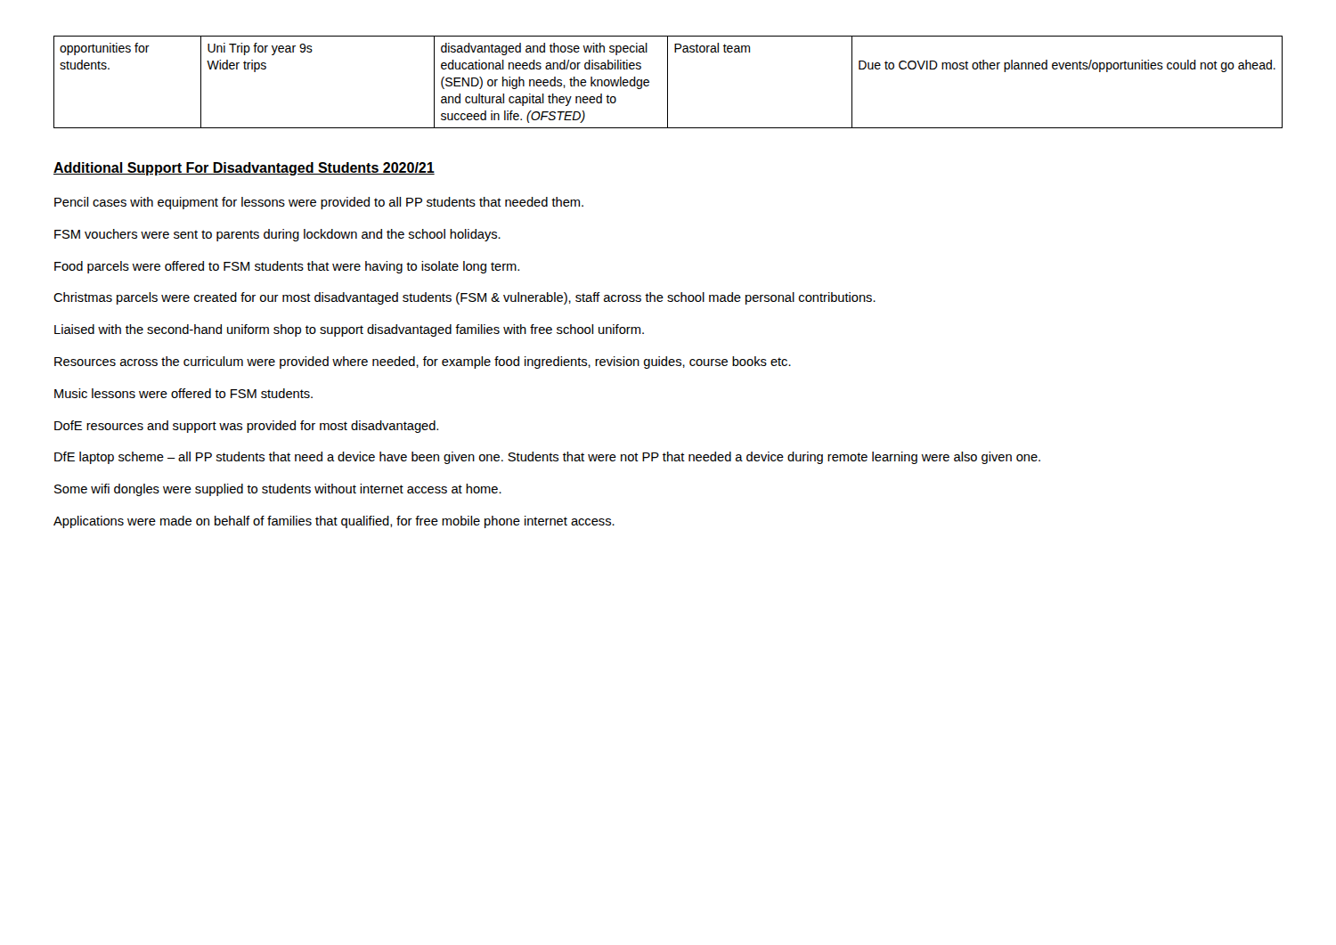| opportunities for students. | Uni Trip for year 9s Wider trips | disadvantaged and those with special educational needs and/or disabilities (SEND) or high needs, the knowledge and cultural capital they need to succeed in life. (OFSTED) | Pastoral team | Due to COVID most other planned events/opportunities could not go ahead. |
Additional Support For Disadvantaged Students 2020/21
Pencil cases with equipment for lessons were provided to all PP students that needed them.
FSM vouchers were sent to parents during lockdown and the school holidays.
Food parcels were offered to FSM students that were having to isolate long term.
Christmas parcels were created for our most disadvantaged students (FSM & vulnerable), staff across the school made personal contributions.
Liaised with the second-hand uniform shop to support disadvantaged families with free school uniform.
Resources across the curriculum were provided where needed, for example food ingredients, revision guides, course books etc.
Music lessons were offered to FSM students.
DofE resources and support was provided for most disadvantaged.
DfE laptop scheme – all PP students that need a device have been given one. Students that were not PP that needed a device during remote learning were also given one.
Some wifi dongles were supplied to students without internet access at home.
Applications were made on behalf of families that qualified, for free mobile phone internet access.